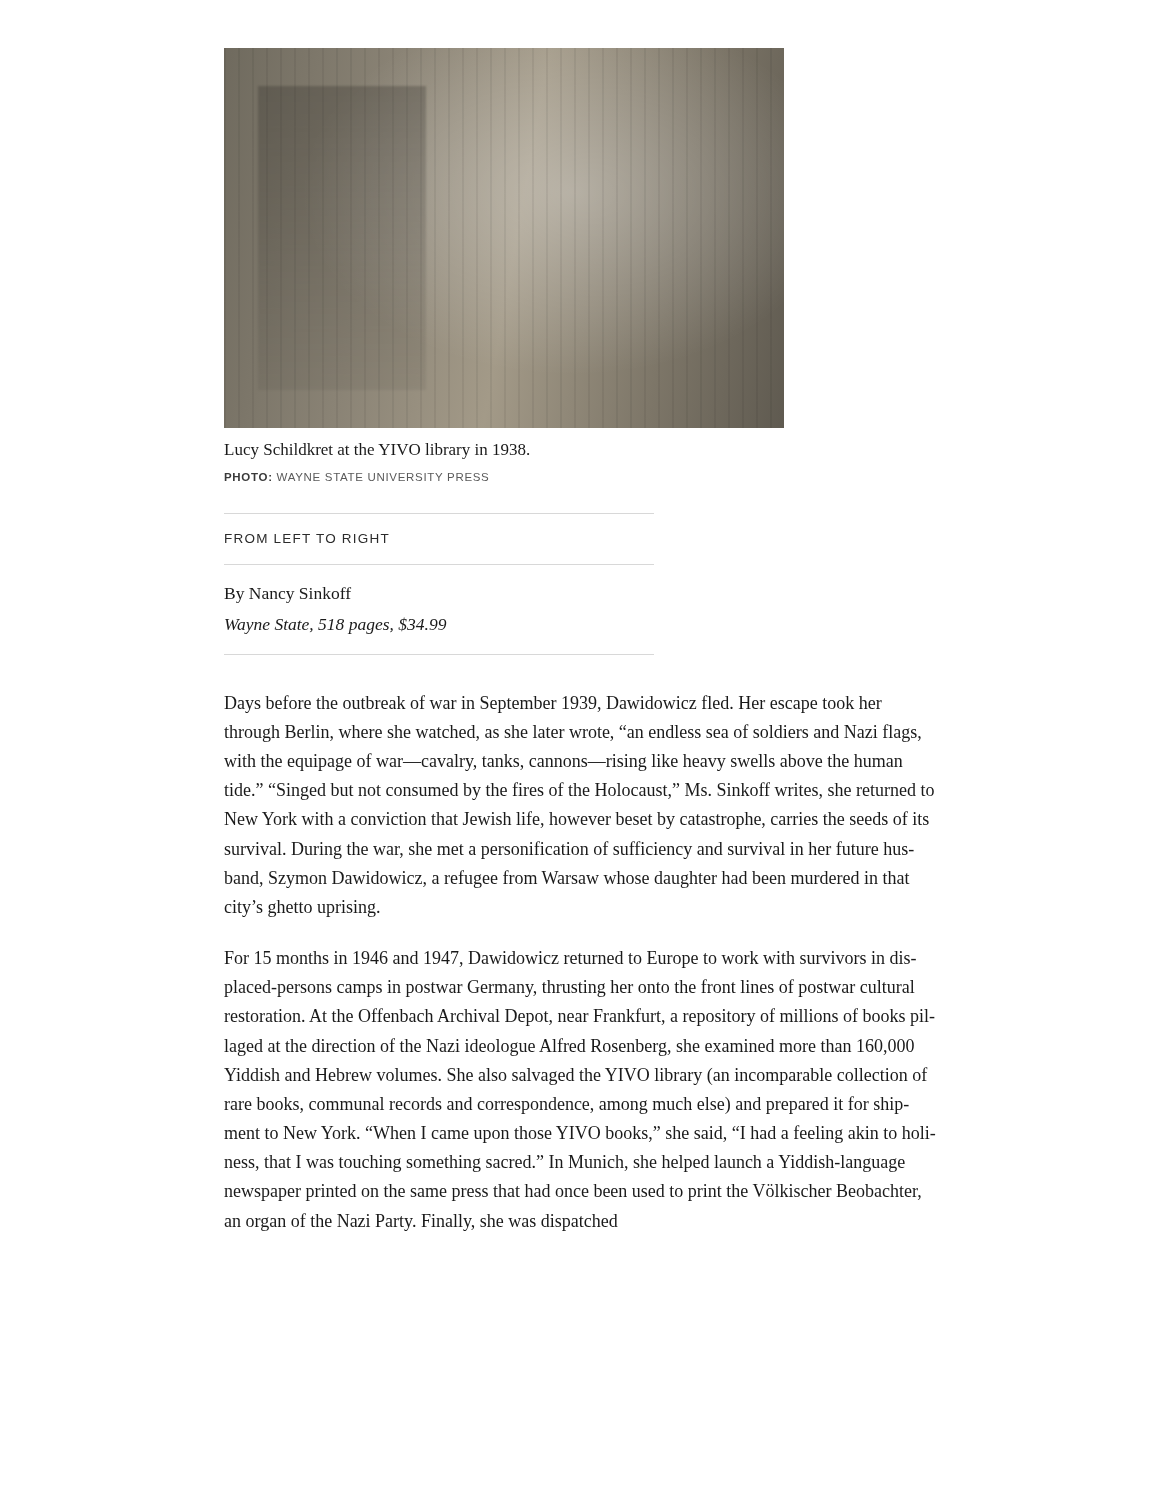Lucy Schildkret at the YIVO library in 1938. Photo: Wayne State University Press
From Left to Right
By Nancy Sinkoff
Wayne State, 518 pages, $34.99
Days before the outbreak of war in September 1939, Dawidowicz fled. Her escape took her through Berlin, where she watched, as she later wrote, “an endless sea of soldiers and Nazi flags, with the equipage of war—cavalry, tanks, cannons—rising like heavy swells above the human tide.” “Singed but not consumed by the fires of the Holocaust,” Ms. Sinkoff writes, she returned to New York with a conviction that Jewish life, however beset by catastrophe, carries the seeds of its survival. During the war, she met a personification of sufficiency and survival in her future husband, Szymon Dawidowicz, a refugee from Warsaw whose daughter had been murdered in that city’s ghetto uprising.
For 15 months in 1946 and 1947, Dawidowicz returned to Europe to work with survivors in displaced-persons camps in postwar Germany, thrusting her onto the front lines of postwar cultural restoration. At the Offenbach Archival Depot, near Frankfurt, a repository of millions of books pillaged at the direction of the Nazi ideologue Alfred Rosenberg, she examined more than 160,000 Yiddish and Hebrew volumes. She also salvaged the YIVO library (an incomparable collection of rare books, communal records and correspondence, among much else) and prepared it for shipment to New York. “When I came upon those YIVO books,” she said, “I had a feeling akin to holiness, that I was touching something sacred.” In Munich, she helped launch a Yiddish-language newspaper printed on the same press that had once been used to print the Völkischer Beobachter, an organ of the Nazi Party. Finally, she was dispatched